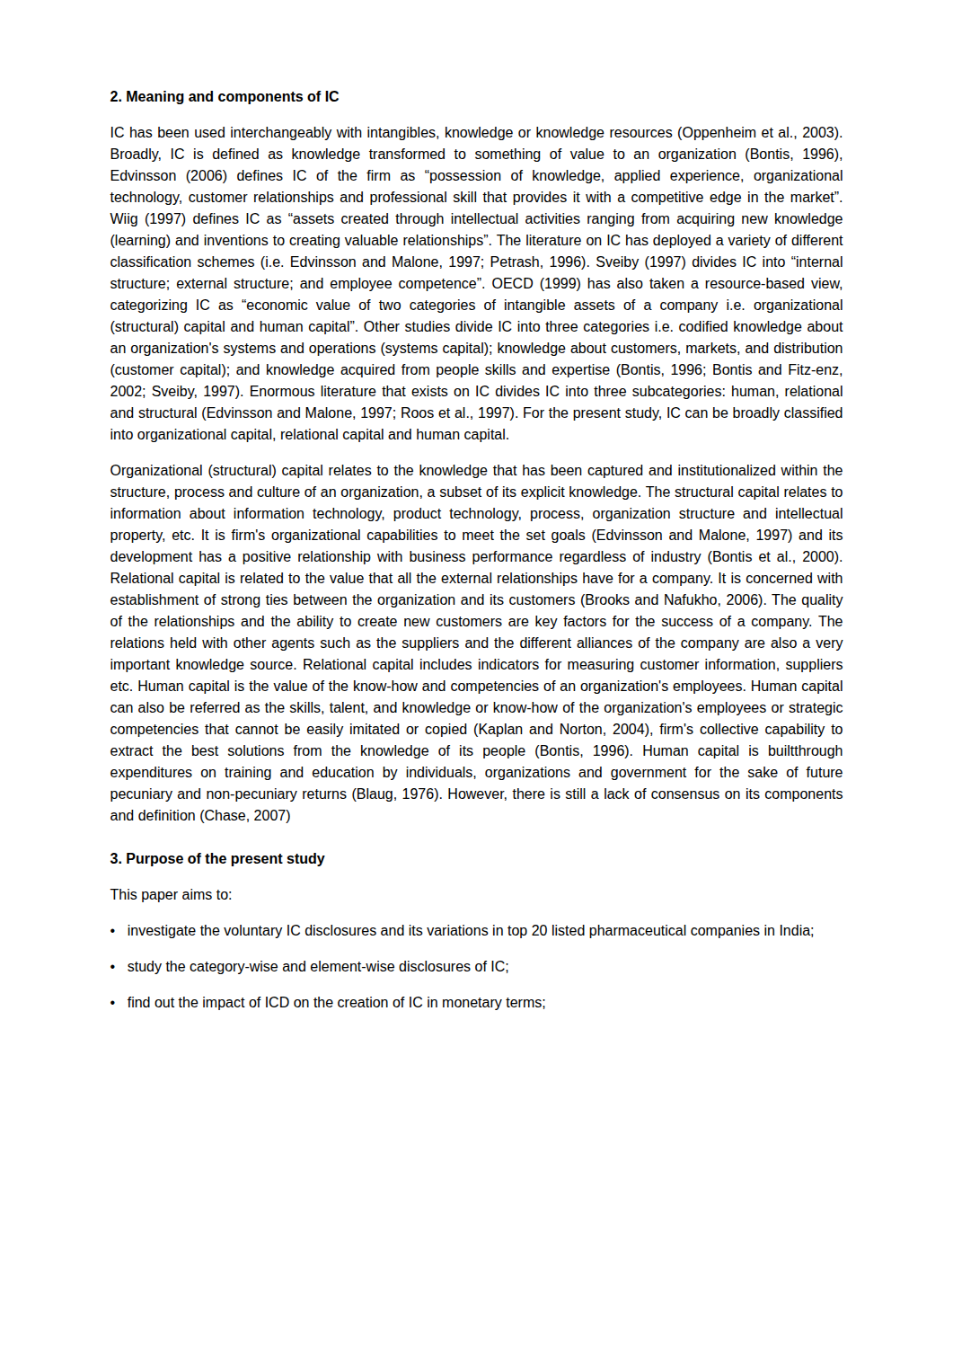2. Meaning and components of IC
IC has been used interchangeably with intangibles, knowledge or knowledge resources (Oppenheim et al., 2003). Broadly, IC is defined as knowledge transformed to something of value to an organization (Bontis, 1996), Edvinsson (2006) defines IC of the firm as “possession of knowledge, applied experience, organizational technology, customer relationships and professional skill that provides it with a competitive edge in the market”. Wiig (1997) defines IC as “assets created through intellectual activities ranging from acquiring new knowledge (learning) and inventions to creating valuable relationships”. The literature on IC has deployed a variety of different classification schemes (i.e. Edvinsson and Malone, 1997; Petrash, 1996). Sveiby (1997) divides IC into “internal structure; external structure; and employee competence”. OECD (1999) has also taken a resource-based view, categorizing IC as “economic value of two categories of intangible assets of a company i.e. organizational (structural) capital and human capital”. Other studies divide IC into three categories i.e. codified knowledge about an organization's systems and operations (systems capital); knowledge about customers, markets, and distribution (customer capital); and knowledge acquired from people skills and expertise (Bontis, 1996; Bontis and Fitz-enz, 2002; Sveiby, 1997). Enormous literature that exists on IC divides IC into three subcategories: human, relational and structural (Edvinsson and Malone, 1997; Roos et al., 1997). For the present study, IC can be broadly classified into organizational capital, relational capital and human capital.
Organizational (structural) capital relates to the knowledge that has been captured and institutionalized within the structure, process and culture of an organization, a subset of its explicit knowledge. The structural capital relates to information about information technology, product technology, process, organization structure and intellectual property, etc. It is firm's organizational capabilities to meet the set goals (Edvinsson and Malone, 1997) and its development has a positive relationship with business performance regardless of industry (Bontis et al., 2000). Relational capital is related to the value that all the external relationships have for a company. It is concerned with establishment of strong ties between the organization and its customers (Brooks and Nafukho, 2006). The quality of the relationships and the ability to create new customers are key factors for the success of a company. The relations held with other agents such as the suppliers and the different alliances of the company are also a very important knowledge source. Relational capital includes indicators for measuring customer information, suppliers etc. Human capital is the value of the know-how and competencies of an organization's employees. Human capital can also be referred as the skills, talent, and knowledge or know-how of the organization's employees or strategic competencies that cannot be easily imitated or copied (Kaplan and Norton, 2004), firm's collective capability to extract the best solutions from the knowledge of its people (Bontis, 1996). Human capital is builtthrough expenditures on training and education by individuals, organizations and government for the sake of future pecuniary and non-pecuniary returns (Blaug, 1976). However, there is still a lack of consensus on its components and definition (Chase, 2007)
3. Purpose of the present study
This paper aims to:
investigate the voluntary IC disclosures and its variations in top 20 listed pharmaceutical companies in India;
study the category-wise and element-wise disclosures of IC;
find out the impact of ICD on the creation of IC in monetary terms;